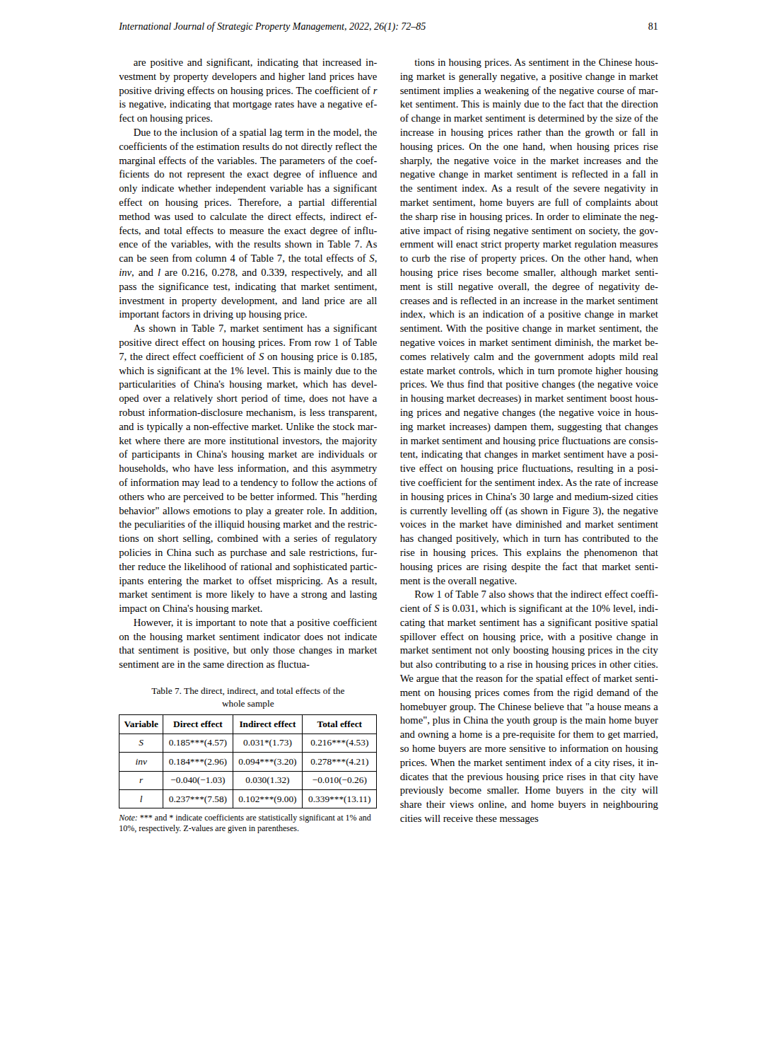International Journal of Strategic Property Management, 2022, 26(1): 72–85 81
are positive and significant, indicating that increased investment by property developers and higher land prices have positive driving effects on housing prices. The coefficient of r is negative, indicating that mortgage rates have a negative effect on housing prices.
Due to the inclusion of a spatial lag term in the model, the coefficients of the estimation results do not directly reflect the marginal effects of the variables. The parameters of the coefficients do not represent the exact degree of influence and only indicate whether independent variable has a significant effect on housing prices. Therefore, a partial differential method was used to calculate the direct effects, indirect effects, and total effects to measure the exact degree of influence of the variables, with the results shown in Table 7. As can be seen from column 4 of Table 7, the total effects of S, inv, and l are 0.216, 0.278, and 0.339, respectively, and all pass the significance test, indicating that market sentiment, investment in property development, and land price are all important factors in driving up housing price.
As shown in Table 7, market sentiment has a significant positive direct effect on housing prices. From row 1 of Table 7, the direct effect coefficient of S on housing price is 0.185, which is significant at the 1% level. This is mainly due to the particularities of China's housing market, which has developed over a relatively short period of time, does not have a robust information-disclosure mechanism, is less transparent, and is typically a non-effective market. Unlike the stock market where there are more institutional investors, the majority of participants in China's housing market are individuals or households, who have less information, and this asymmetry of information may lead to a tendency to follow the actions of others who are perceived to be better informed. This "herding behavior" allows emotions to play a greater role. In addition, the peculiarities of the illiquid housing market and the restrictions on short selling, combined with a series of regulatory policies in China such as purchase and sale restrictions, further reduce the likelihood of rational and sophisticated participants entering the market to offset mispricing. As a result, market sentiment is more likely to have a strong and lasting impact on China's housing market.
However, it is important to note that a positive coefficient on the housing market sentiment indicator does not indicate that sentiment is positive, but only those changes in market sentiment are in the same direction as fluctua-
Table 7. The direct, indirect, and total effects of the whole sample
| Variable | Direct effect | Indirect effect | Total effect |
| --- | --- | --- | --- |
| S | 0.185***(4.57) | 0.031*(1.73) | 0.216***(4.53) |
| inv | 0.184***(2.96) | 0.094***(3.20) | 0.278***(4.21) |
| r | −0.040(−1.03) | 0.030(1.32) | −0.010(−0.26) |
| l | 0.237***(7.58) | 0.102***(9.00) | 0.339***(13.11) |
Note: *** and * indicate coefficients are statistically significant at 1% and 10%, respectively. Z-values are given in parentheses.
tions in housing prices. As sentiment in the Chinese housing market is generally negative, a positive change in market sentiment implies a weakening of the negative course of market sentiment. This is mainly due to the fact that the direction of change in market sentiment is determined by the size of the increase in housing prices rather than the growth or fall in housing prices. On the one hand, when housing prices rise sharply, the negative voice in the market increases and the negative change in market sentiment is reflected in a fall in the sentiment index. As a result of the severe negativity in market sentiment, home buyers are full of complaints about the sharp rise in housing prices. In order to eliminate the negative impact of rising negative sentiment on society, the government will enact strict property market regulation measures to curb the rise of property prices. On the other hand, when housing price rises become smaller, although market sentiment is still negative overall, the degree of negativity decreases and is reflected in an increase in the market sentiment index, which is an indication of a positive change in market sentiment. With the positive change in market sentiment, the negative voices in market sentiment diminish, the market becomes relatively calm and the government adopts mild real estate market controls, which in turn promote higher housing prices. We thus find that positive changes (the negative voice in housing market decreases) in market sentiment boost housing prices and negative changes (the negative voice in housing market increases) dampen them, suggesting that changes in market sentiment and housing price fluctuations are consistent, indicating that changes in market sentiment have a positive effect on housing price fluctuations, resulting in a positive coefficient for the sentiment index. As the rate of increase in housing prices in China's 30 large and medium-sized cities is currently levelling off (as shown in Figure 3), the negative voices in the market have diminished and market sentiment has changed positively, which in turn has contributed to the rise in housing prices. This explains the phenomenon that housing prices are rising despite the fact that market sentiment is the overall negative.
Row 1 of Table 7 also shows that the indirect effect coefficient of S is 0.031, which is significant at the 10% level, indicating that market sentiment has a significant positive spatial spillover effect on housing price, with a positive change in market sentiment not only boosting housing prices in the city but also contributing to a rise in housing prices in other cities. We argue that the reason for the spatial effect of market sentiment on housing prices comes from the rigid demand of the homebuyer group. The Chinese believe that "a house means a home", plus in China the youth group is the main home buyer and owning a home is a pre-requisite for them to get married, so home buyers are more sensitive to information on housing prices. When the market sentiment index of a city rises, it indicates that the previous housing price rises in that city have previously become smaller. Home buyers in the city will share their views online, and home buyers in neighbouring cities will receive these messages